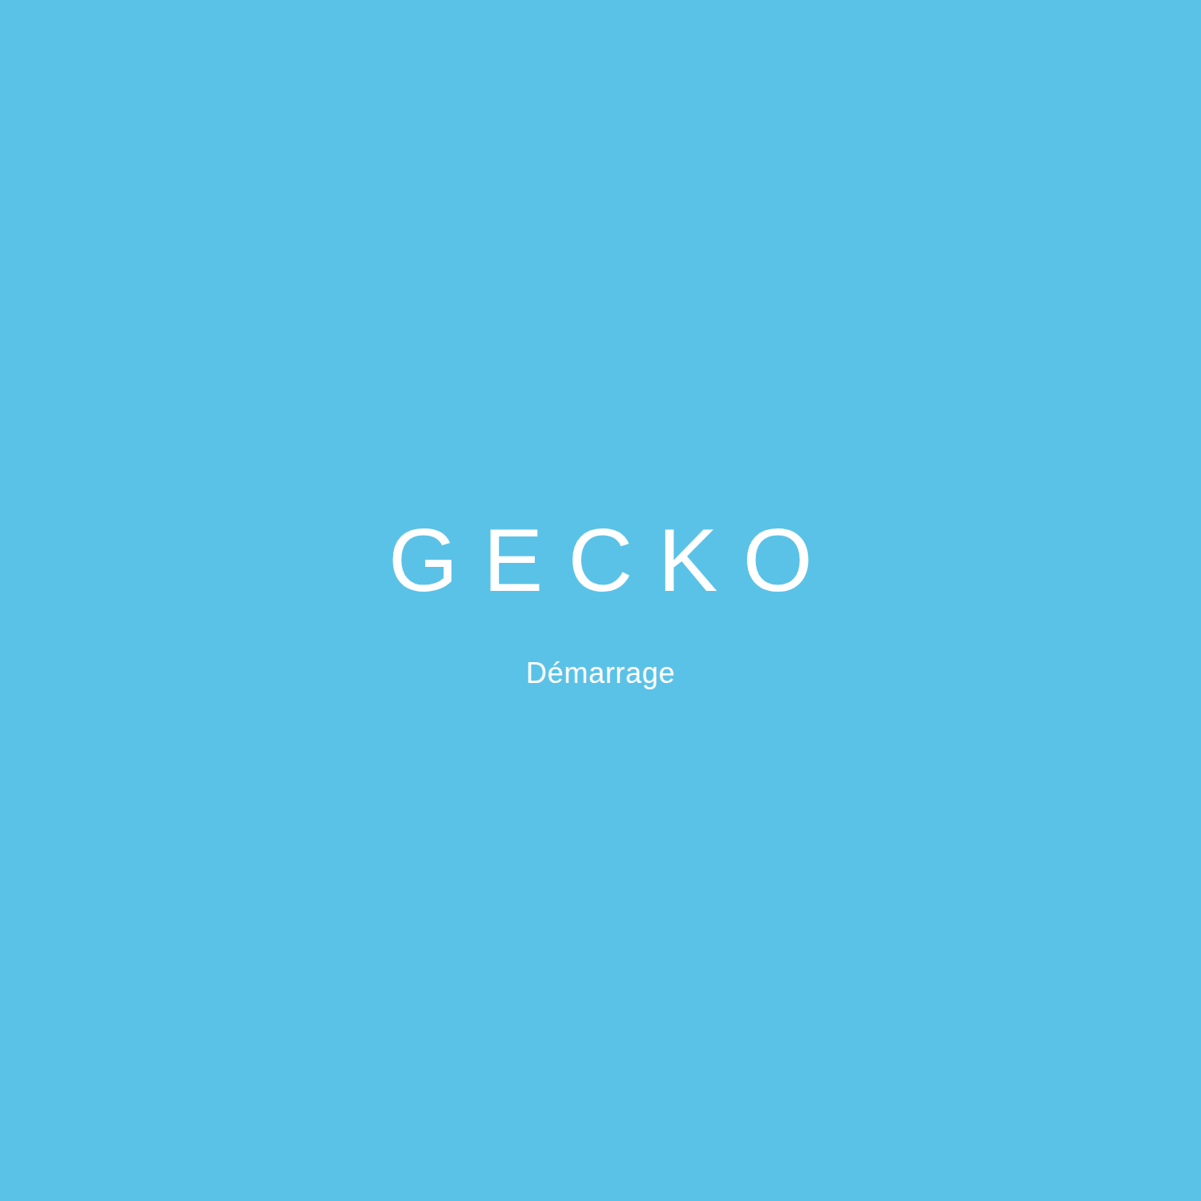GECKO
Démarrage